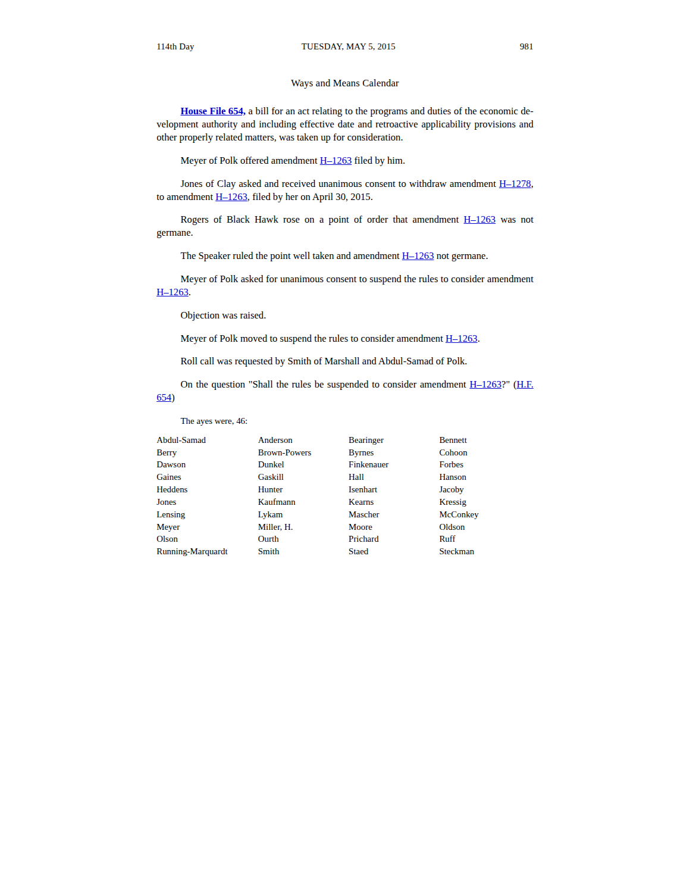114th Day TUESDAY, MAY 5, 2015 981
Ways and Means Calendar
House File 654, a bill for an act relating to the programs and duties of the economic development authority and including effective date and retroactive applicability provisions and other properly related matters, was taken up for consideration.
Meyer of Polk offered amendment H–1263 filed by him.
Jones of Clay asked and received unanimous consent to withdraw amendment H–1278, to amendment H–1263, filed by her on April 30, 2015.
Rogers of Black Hawk rose on a point of order that amendment H–1263 was not germane.
The Speaker ruled the point well taken and amendment H–1263 not germane.
Meyer of Polk asked for unanimous consent to suspend the rules to consider amendment H–1263.
Objection was raised.
Meyer of Polk moved to suspend the rules to consider amendment H–1263.
Roll call was requested by Smith of Marshall and Abdul-Samad of Polk.
On the question "Shall the rules be suspended to consider amendment H–1263?" (H.F. 654)
The ayes were, 46:
| Abdul-Samad | Anderson | Bearinger | Bennett |
| Berry | Brown-Powers | Byrnes | Cohoon |
| Dawson | Dunkel | Finkenauer | Forbes |
| Gaines | Gaskill | Hall | Hanson |
| Heddens | Hunter | Isenhart | Jacoby |
| Jones | Kaufmann | Kearns | Kressig |
| Lensing | Lykam | Mascher | McConkey |
| Meyer | Miller, H. | Moore | Oldson |
| Olson | Ourth | Prichard | Ruff |
| Running-Marquardt | Smith | Staed | Steckman |